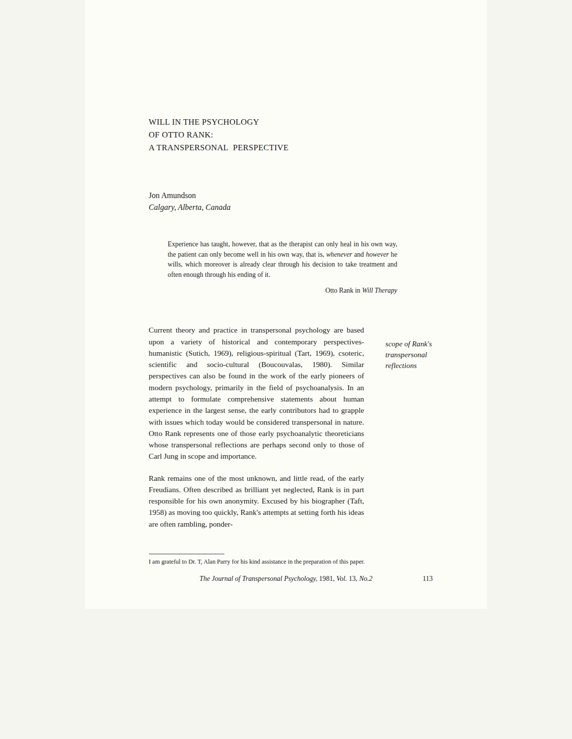Will in the Psychology
of Otto Rank:
A Transpersonal Perspective
Jon Amundson Calgary, Alberta, Canada
Experience has taught, however, that as the therapist can only heal in his own way, the patient can only become well in his own way, that is, whenever and however he wills, which moreover is already clear through his decision to take treatment and often enough through his ending of it. Otto Rank in Will Therapy
scope of Rank's transpersonal reflections
Current theory and practice in transpersonal psychology are based upon a variety of historical and contemporary perspectives-humanistic (Sutich, 1969), religious-spiritual (Tart, 1969), csoteric, scientific and socio-cultural (Boucouvalas, 1980). Similar perspectives can also be found in the work of the early pioneers of modern psychology, primarily in the field of psychoanalysis. In an attempt to formulate comprehensive statements about human experience in the largest sense, the early contributors had to grapple with issues which today would be considered transpersonal in nature. Otto Rank represents one of those early psychoanalytic theoreticians whose transpersonal reflections are perhaps second only to those of Carl Jung in scope and importance.
Rank remains one of the most unknown, and little read, of the early Freudians. Often described as brilliant yet neglected, Rank is in part responsible for his own anonymity. Excused by his biographer (Taft, 1958) as moving too quickly, Rank's attempts at setting forth his ideas are often rambling, ponder-
I am grateful to Dr. T, Alan Parry for his kind assistance in the preparation of this paper.
The Journal of Transpersonal Psychology, 1981, Vol. 13, No.2 113